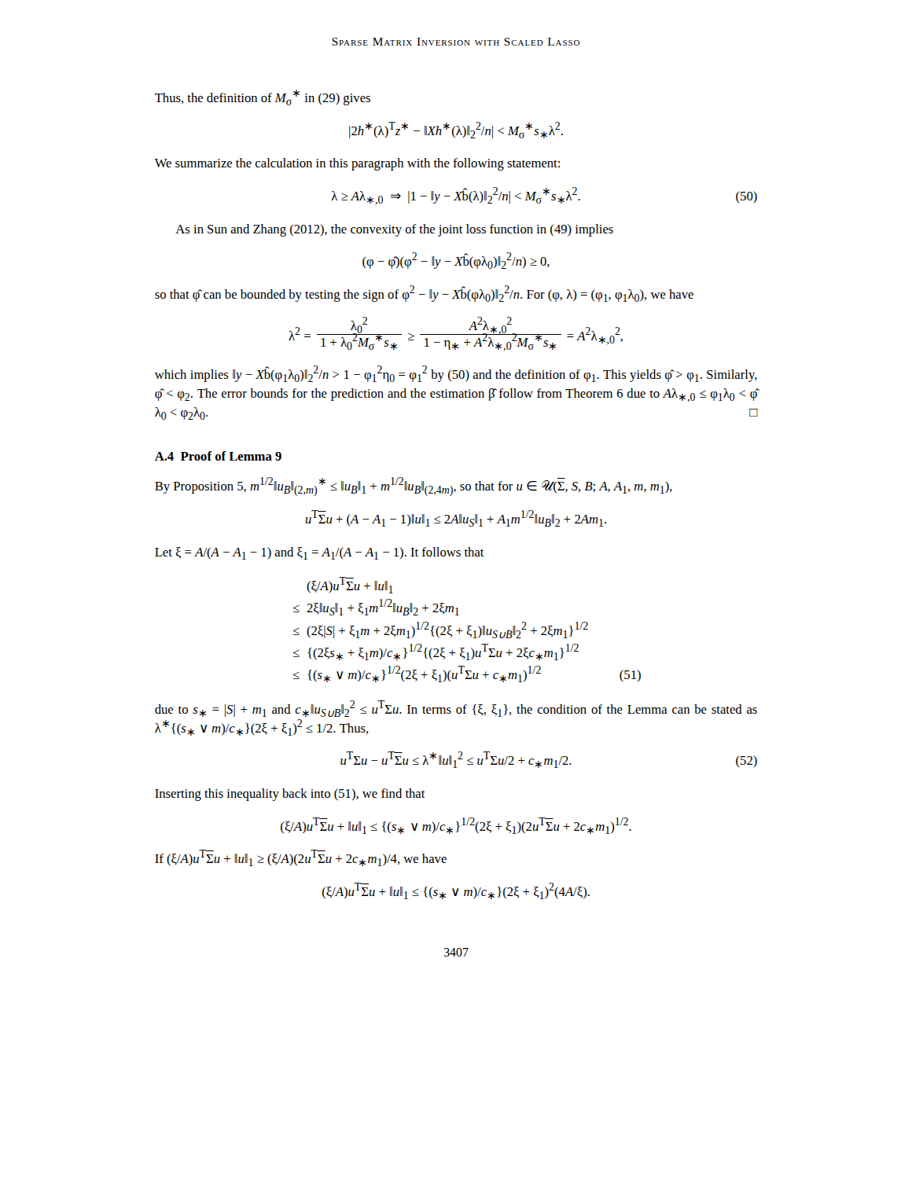Sparse Matrix Inversion with Scaled Lasso
Thus, the definition of Mσ∗ in (29) gives
|2h∗(λ)Tz∗ − ‖Xh∗(λ)‖22/n| < Mσ∗s∗λ2.
We summarize the calculation in this paragraph with the following statement:
λ ≥ Aλ∗,0 ⇒ |1 − ‖y − Xb̂(λ)‖22/n| < Mσ∗s∗λ2. (50)
As in Sun and Zhang (2012), the convexity of the joint loss function in (49) implies
(φ − φ̂)(φ2 − ‖y − Xb̂(φλ0)‖22/n) ≥ 0,
so that φ̂ can be bounded by testing the sign of φ2 − ‖y − Xb̂(φλ0)‖22/n. For (φ, λ) = (φ1, φ1λ0), we have
λ2 = λ021 + λ02Mσ∗s∗ ≥ A2λ∗,021 − η∗ + A2λ∗,02Mσ∗s∗ = A2λ∗,02,
which implies ‖y − Xb̂(φ1λ0)‖22/n > 1 − φ12η0 = φ12 by (50) and the definition of φ1. This yields φ̂ > φ1. Similarly, φ̂ < φ2. The error bounds for the prediction and the estimation β̂ follow from Theorem 6 due to Aλ∗,0 ≤ φ1λ0 < φ̂λ0 < φ2λ0. □
A.4 Proof of Lemma 9
By Proposition 5, m1/2‖uB‖(2,m)∗ ≤ ‖uB‖1 + m1/2‖uB‖(2,4m), so that for u ∈ 𝒰(Σ, S, B; A, A1, m, m1),
uTΣu + (A − A1 − 1)‖u‖1 ≤ 2A‖uS‖1 + A1m1/2‖uB‖2 + 2Am1.
Let ξ = A/(A − A1 − 1) and ξ1 = A1/(A − A1 − 1). It follows that
| | (ξ/ A ) u T Σ u + ‖ u ‖ 1 | |
| ≤ | 2ξ‖ u S ‖ 1 + ξ 1 m 1/2 ‖ u B ‖ 2 + 2ξ m 1 | |
| ≤ | (2ξ/ S / + ξ 1 m + 2ξ m 1 ) 1/2 {(2ξ + ξ 1 )‖ u S∪B ‖ 2 2 + 2ξ m 1 } 1/2 | |
| ≤ | {(2ξ s ∗ + ξ 1 m )/ c ∗ } 1/2 {(2ξ + ξ 1 ) u T Σ u + 2ξ c ∗ m 1 } 1/2 | |
| ≤ | {( s ∗ ∨ m )/ c ∗ } 1/2 (2ξ + ξ 1 )( u T Σ u + c ∗ m 1 ) 1/2 | (51) |
due to s∗ = |S| + m1 and c∗‖uS∪B‖22 ≤ uTΣu. In terms of {ξ, ξ1}, the condition of the Lemma can be stated as λ∗{(s∗ ∨ m)/c∗}(2ξ + ξ1)2 ≤ 1/2. Thus,
uTΣu − uTΣu ≤ λ∗‖u‖12 ≤ uTΣu/2 + c∗m1/2. (52)
Inserting this inequality back into (51), we find that
(ξ/A)uTΣu + ‖u‖1 ≤ {(s∗ ∨ m)/c∗}1/2(2ξ + ξ1)(2uTΣu + 2c∗m1)1/2.
If (ξ/A)uTΣu + ‖u‖1 ≥ (ξ/A)(2uTΣu + 2c∗m1)/4, we have
(ξ/A)uTΣu + ‖u‖1 ≤ {(s∗ ∨ m)/c∗}(2ξ + ξ1)2(4A/ξ).
3407